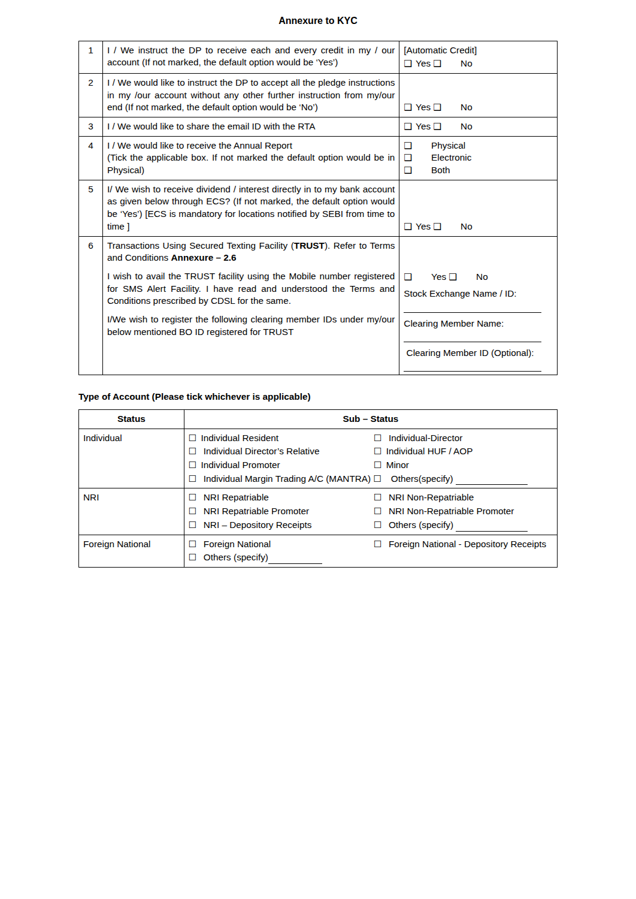Annexure to KYC
| 1 | I / We instruct the DP to receive each and every credit in my / our account (If not marked, the default option would be ‘Yes’) | [Automatic Credit] ❑ Yes ❑ No |
| 2 | I / We would like to instruct the DP to accept all the pledge instructions in my /our account without any other further instruction from my/our end (If not marked, the default option would be ‘No’) | ❑ Yes ❑ No |
| 3 | I / We would like to share the email ID with the RTA | ❑ Yes ❑ No |
| 4 | I / We would like to receive the Annual Report (Tick the applicable box. If not marked the default option would be in Physical) | ❑ Physical ❑ Electronic ❑ Both |
| 5 | I/ We wish to receive dividend / interest directly in to my bank account as given below through ECS? (If not marked, the default option would be ‘Yes’) [ECS is mandatory for locations notified by SEBI from time to time ] | ❑ Yes ❑ No |
| 6 | Transactions Using Secured Texting Facility ( TRUST ). Refer to Terms and Conditions Annexure – 2.6 I wish to avail the TRUST facility using the Mobile number registered for SMS Alert Facility. I have read and understood the Terms and Conditions prescribed by CDSL for the same. I/We wish to register the following clearing member IDs under my/our below mentioned BO ID registered for TRUST | ❑ Yes ❑ No Stock Exchange Name / ID: Clearing Member Name: Clearing Member ID (Optional): |
Type of Account (Please tick whichever is applicable)
| Status | Sub – Status |
| --- | --- |
| Individual | ☐ Individual Resident ☐ Individual-Director ☐ Individual Director’s Relative ☐ Individual HUF / AOP ☐ Individual Promoter ☐ Minor ☐ Individual Margin Trading A/C (MANTRA) ☐ Others(specify) |
| NRI | ☐ NRI Repatriable ☐ NRI Non-Repatriable ☐ NRI Repatriable Promoter ☐ NRI Non-Repatriable Promoter ☐ NRI – Depository Receipts ☐ Others (specify) |
| Foreign National | ☐ Foreign National ☐ Foreign National - Depository Receipts ☐ Others (specify) |